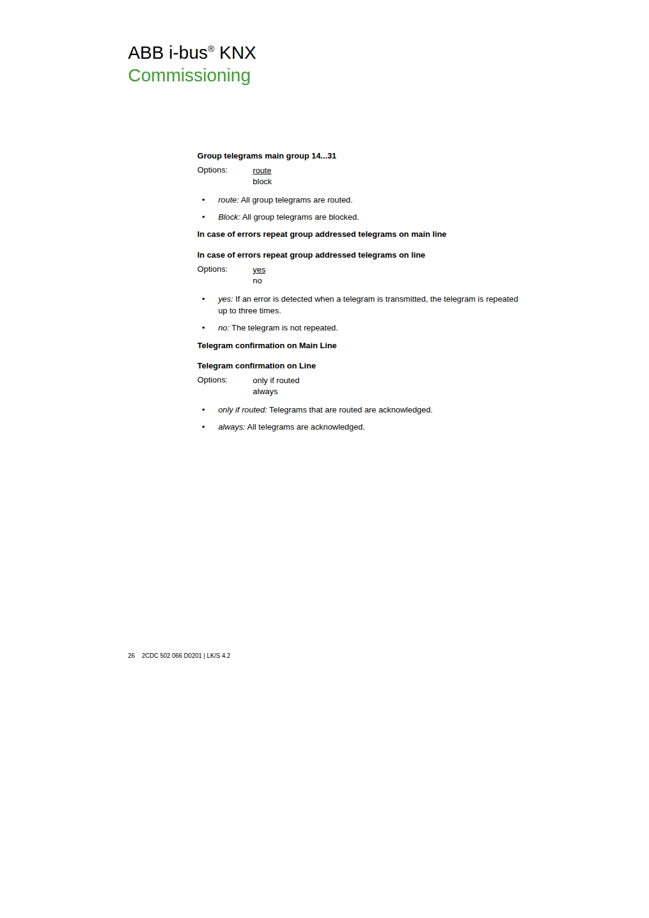ABB i-bus® KNX
Commissioning
Group telegrams main group 14...31
Options:
route
block
route: All group telegrams are routed.
Block: All group telegrams are blocked.
In case of errors repeat group addressed telegrams on main line
In case of errors repeat group addressed telegrams on line
Options:
yes
no
yes: If an error is detected when a telegram is transmitted, the telegram is repeated up to three times.
no: The telegram is not repeated.
Telegram confirmation on Main Line
Telegram confirmation on Line
Options:
only if routed
always
only if routed: Telegrams that are routed are acknowledged.
always: All telegrams are acknowledged.
262CDC 502 066 D0201 | LK/S 4.2